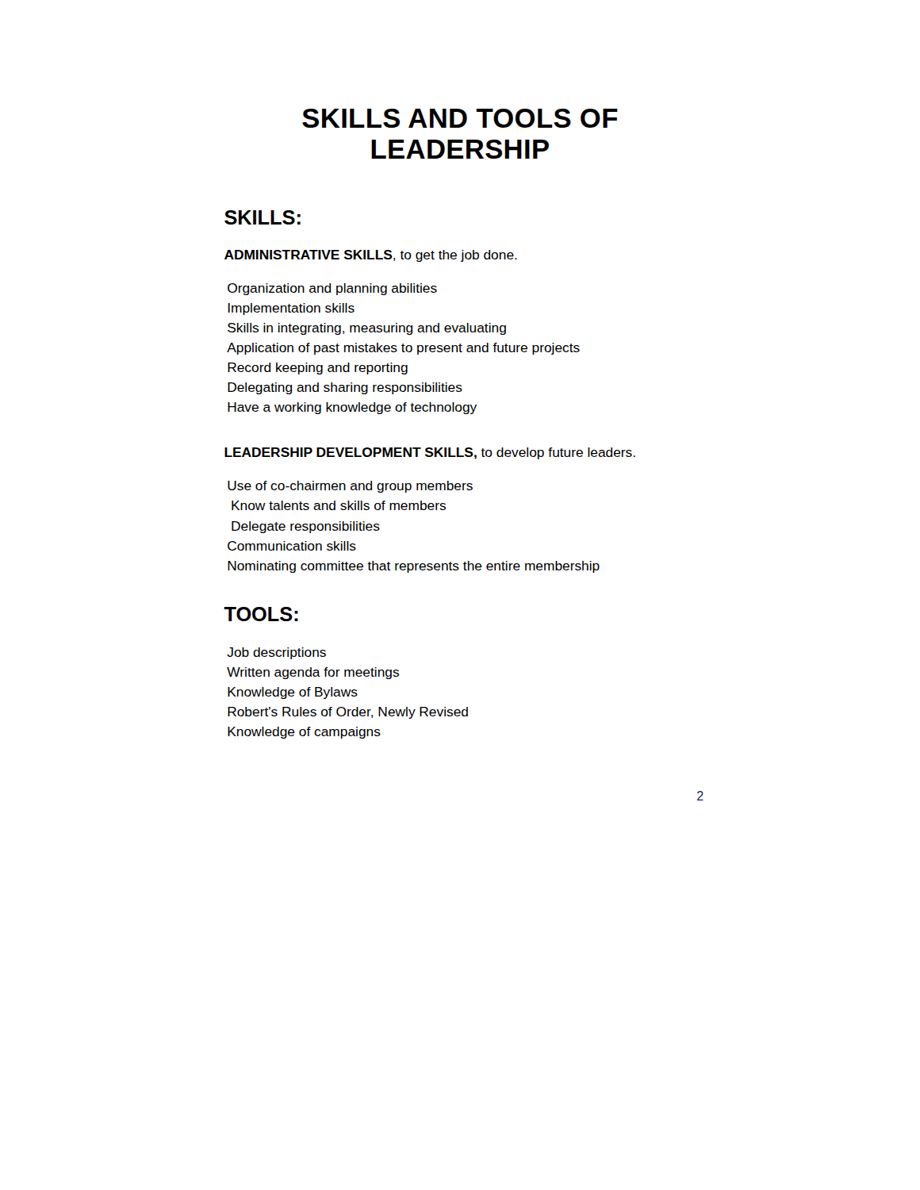SKILLS AND TOOLS OF LEADERSHIP
SKILLS:
ADMINISTRATIVE SKILLS, to get the job done.
Organization and planning abilities
Implementation skills
Skills in integrating, measuring and evaluating
Application of past mistakes to present and future projects
Record keeping and reporting
Delegating and sharing responsibilities
Have a working knowledge of technology
LEADERSHIP DEVELOPMENT SKILLS, to develop future leaders.
Use of co-chairmen and group members
Know talents and skills of members
Delegate responsibilities
Communication skills
Nominating committee that represents the entire membership
TOOLS:
Job descriptions
Written agenda for meetings
Knowledge of Bylaws
Robert's Rules of Order, Newly Revised
Knowledge of campaigns
2